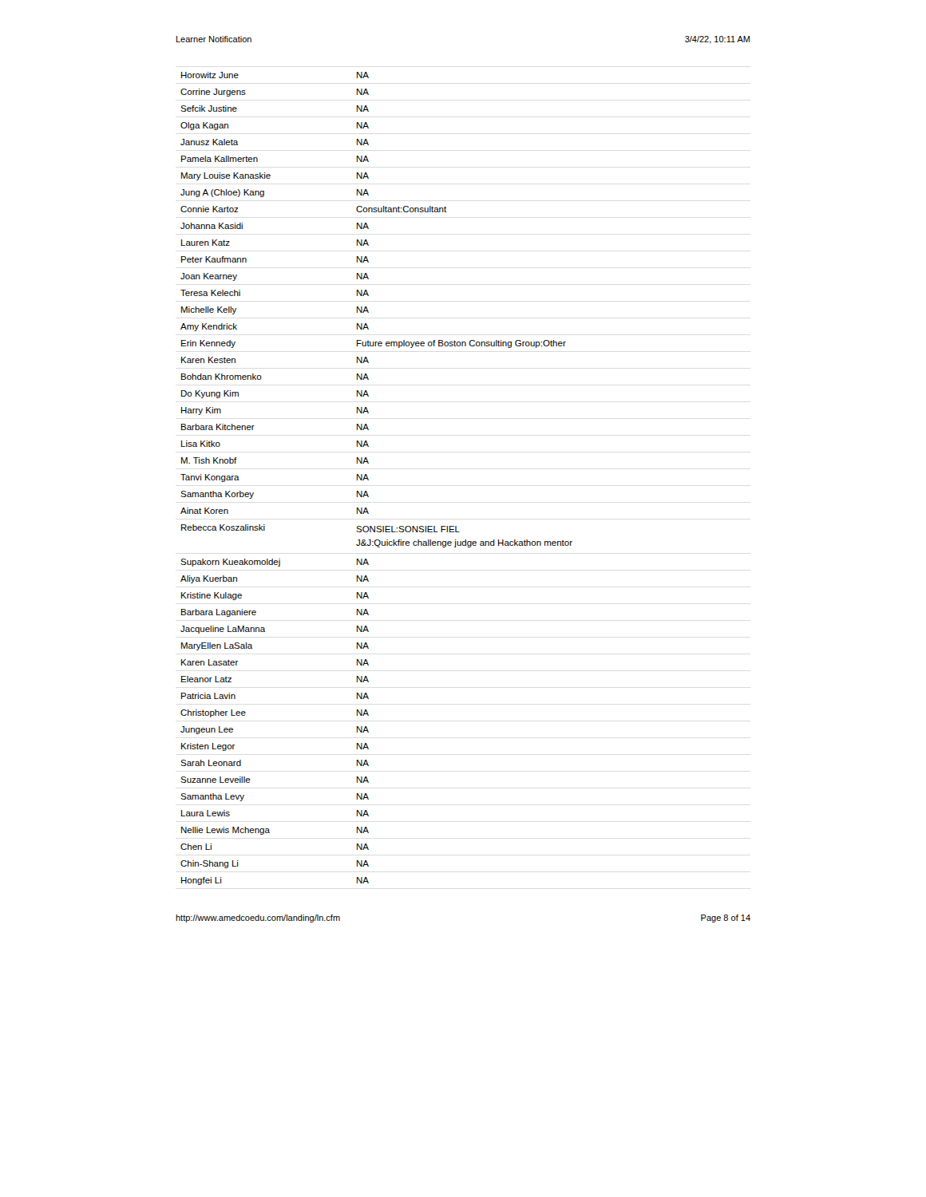Learner Notification
3/4/22, 10:11 AM
| Horowitz June | NA |
| Corrine Jurgens | NA |
| Sefcik Justine | NA |
| Olga Kagan | NA |
| Janusz Kaleta | NA |
| Pamela Kallmerten | NA |
| Mary Louise Kanaskie | NA |
| Jung A (Chloe) Kang | NA |
| Connie Kartoz | Consultant:Consultant |
| Johanna Kasidi | NA |
| Lauren Katz | NA |
| Peter Kaufmann | NA |
| Joan Kearney | NA |
| Teresa Kelechi | NA |
| Michelle Kelly | NA |
| Amy Kendrick | NA |
| Erin Kennedy | Future employee of Boston Consulting Group:Other |
| Karen Kesten | NA |
| Bohdan Khromenko | NA |
| Do Kyung Kim | NA |
| Harry Kim | NA |
| Barbara Kitchener | NA |
| Lisa Kitko | NA |
| M. Tish Knobf | NA |
| Tanvi Kongara | NA |
| Samantha Korbey | NA |
| Ainat Koren | NA |
| Rebecca Koszalinski | SONSIEL:SONSIEL FIEL J&J:Quickfire challenge judge and Hackathon mentor |
| Supakorn Kueakomoldej | NA |
| Aliya Kuerban | NA |
| Kristine Kulage | NA |
| Barbara Laganiere | NA |
| Jacqueline LaManna | NA |
| MaryEllen LaSala | NA |
| Karen Lasater | NA |
| Eleanor Latz | NA |
| Patricia Lavin | NA |
| Christopher Lee | NA |
| Jungeun Lee | NA |
| Kristen Legor | NA |
| Sarah Leonard | NA |
| Suzanne Leveille | NA |
| Samantha Levy | NA |
| Laura Lewis | NA |
| Nellie Lewis Mchenga | NA |
| Chen Li | NA |
| Chin-Shang Li | NA |
| Hongfei Li | NA |
http://www.amedcoedu.com/landing/ln.cfm
Page 8 of 14